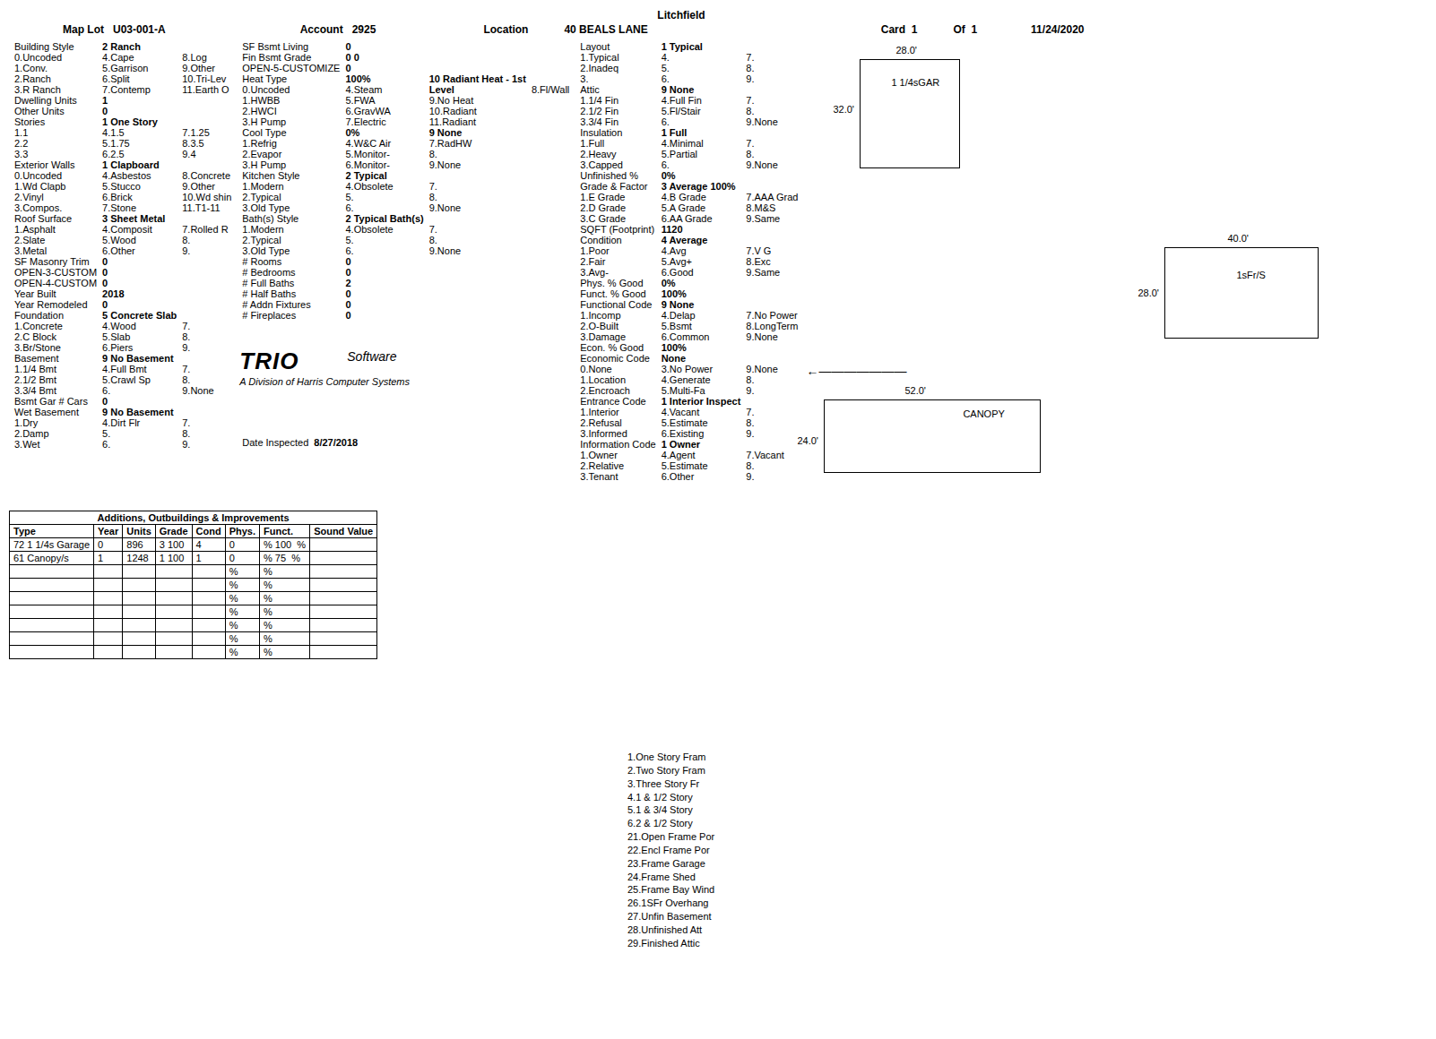Litchfield
Map Lot U03-001-A Account 2925 Location 40 BEALS LANE Card 1 Of 1 11/24/2020
| / Building Style / 2 Ranch / / 0.Uncoded / 4.Cape / 8.Log / / 1.Conv. / 5.Garrison / 9.Other / / 2.Ranch / 6.Split / 10.Tri-Lev / / 3.R Ranch / 7.Contemp / 11.Earth O / / Dwelling Units / 1 / / Other Units / 0 / / Stories / 1 One Story / / 1.1 / 4.1.5 / 7.1.25 / / 2.2 / 5.1.75 / 8.3.5 / / 3.3 / 6.2.5 / 9.4 / / Exterior Walls / 1 Clapboard / / 0.Uncoded / 4.Asbestos / 8.Concrete / / 1.Wd Clapb / 5.Stucco / 9.Other / / 2.Vinyl / 6.Brick / 10.Wd shin / / 3.Compos. / 7.Stone / 11.T1-11 / / Roof Surface / 3 Sheet Metal / / 1.Asphalt / 4.Composit / 7.Rolled R / / 2.Slate / 5.Wood / 8. / / 3.Metal / 6.Other / 9. / / SF Masonry Trim / 0 / / OPEN-3-CUSTOM / 0 / / OPEN-4-CUSTOM / 0 / / Year Built / 2018 / / Year Remodeled / 0 / / Foundation / 5 Concrete Slab / / 1.Concrete / 4.Wood / 7. / / 2.C Block / 5.Slab / 8. / / 3.Br/Stone / 6.Piers / 9. / / Basement / 9 No Basement / / 1.1/4 Bmt / 4.Full Bmt / 7. / / 2.1/2 Bmt / 5.Crawl Sp / 8. / / 3.3/4 Bmt / 6. / 9.None / / Bsmt Gar # Cars / 0 / / Wet Basement / 9 No Basement / / 1.Dry / 4.Dirt Flr / 7. / / 2.Damp / 5. / 8. / / 3.Wet / 6. / 9. / | / SF Bsmt Living / 0 / / Fin Bsmt Grade / 0 0 / / OPEN-5-CUSTOMIZE / 0 / / Heat Type / 100% / 10 Radiant Heat - 1st / / 0.Uncoded / 4.Steam / Level / 8.Fl/Wall / / 1.HWBB / 5.FWA / 9.No Heat / / 2.HWCI / 6.GravWA / 10.Radiant / / 3.H Pump / 7.Electric / 11.Radiant / / Cool Type / 0% / 9 None / / 1.Refrig / 4.W&C Air / 7.RadHW / / 2.Evapor / 5.Monitor- / 8. / / 3.H Pump / 6.Monitor- / 9.None / / Kitchen Style / 2 Typical / / 1.Modern / 4.Obsolete / 7. / / 2.Typical / 5. / 8. / / 3.Old Type / 6. / 9.None / / Bath(s) Style / 2 Typical Bath(s) / / 1.Modern / 4.Obsolete / 7. / / 2.Typical / 5. / 8. / / 3.Old Type / 6. / 9.None / / # Rooms / 0 / / # Bedrooms / 0 / / # Full Baths / 2 / / # Half Baths / 0 / / # Addn Fixtures / 0 / / # Fireplaces / 0 / TRIO A Division of Harris Computer Systems Software / Date Inspected / 8/27/2018 / | / Layout / 1 Typical / / 1.Typical / 4. / 7. / / 2.Inadeq / 5. / 8. / / 3. / 6. / 9. / / Attic / 9 None / / 1.1/4 Fin / 4.Full Fin / 7. / / 2.1/2 Fin / 5.Fl/Stair / 8. / / 3.3/4 Fin / 6. / 9.None / / Insulation / 1 Full / / 1.Full / 4.Minimal / 7. / / 2.Heavy / 5.Partial / 8. / / 3.Capped / 6. / 9.None / / Unfinished % / 0% / / Grade & Factor / 3 Average 100% / / 1.E Grade / 4.B Grade / 7.AAA Grad / / 2.D Grade / 5.A Grade / 8.M&S / / 3.C Grade / 6.AA Grade / 9.Same / / SQFT (Footprint) / 1120 / / Condition / 4 Average / / 1.Poor / 4.Avg / 7.V G / / 2.Fair / 5.Avg+ / 8.Exc / / 3.Avg- / 6.Good / 9.Same / / Phys. % Good / 0% / / Funct. % Good / 100% / / Functional Code / 9 None / / 1.Incomp / 4.Delap / 7.No Power / / 2.O-Built / 5.Bsmt / 8.LongTerm / / 3.Damage / 6.Common / 9.None / / Econ. % Good / 100% / / Economic Code / None / / 0.None / 3.No Power / 9.None / / 1.Location / 4.Generate / 8. / / 2.Encroach / 5.Multi-Fa / 9. / / Entrance Code / 1 Interior Inspect / / 1.Interior / 4.Vacant / 7. / / 2.Refusal / 5.Estimate / 8. / / 3.Informed / 6.Existing / 9. / / Information Code / 1 Owner / / 1.Owner / 4.Agent / 7.Vacant / / 2.Relative / 5.Estimate / 8. / / 3.Tenant / 6.Other / 9. / | 28.0' 1 1/4sGAR 32.0' 40.0' 1sFr/S 28.0' 52.0' CANOPY 24.0' ←——————— |
| Additions, Outbuildings & Improvements | |
| --- | --- |
| Type | Year | Units | Grade | Cond | Phys. | Funct. | Sound Value | |
| 72 1 1/4s Garage | 0 | 896 | 3 100 | 4 | 0 | % 100 % | | |
| 61 Canopy/s | 1 | 1248 | 1 100 | 1 | 0 | % 75 % | | |
| | | | | | % | % | | |
| | | | | | % | % | | |
| | | | | | % | % | | |
| | | | | | % | % | | |
| | | | | | % | % | | |
| | | | | | % | % | | |
| | | | | | % | % | | |
1.One Story Fram
2.Two Story Fram
3.Three Story Fr
4.1 & 1/2 Story
5.1 & 3/4 Story
6.2 & 1/2 Story
21.Open Frame Por
22.Encl Frame Por
23.Frame Garage
24.Frame Shed
25.Frame Bay Wind
26.1SFr Overhang
27.Unfin Basement
28.Unfinished Att
29.Finished Attic